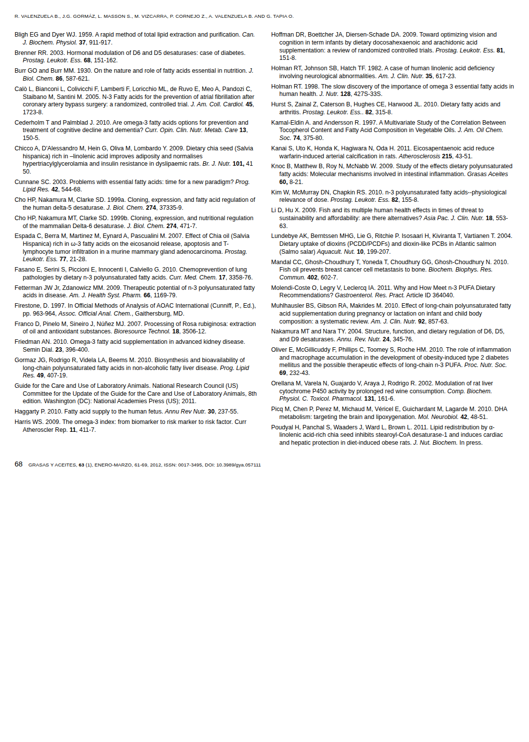R. VALENZUELA B., J.G. GORMÁZ, L. MASSON S., M. VIZCARRA, P. CORNEJO Z., A. VALENZUELA B. AND G. TAPIA O.
Bligh EG and Dyer WJ. 1959. A rapid method of total lipid extraction and purification. Can. J. Biochem. Physiol. 37, 911-917.
Brenner RR. 2003. Hormonal modulation of D6 and D5 desaturases: case of diabetes. Prostag. Leukotr. Ess. 68, 151-162.
Burr GO and Burr MM. 1930. On the nature and role of fatty acids essential in nutrition. J. Biol. Chem. 86, 587-621.
Calò L, Bianconi L, Colivicchi F, Lamberti F, Loricchio ML, de Ruvo E, Meo A, Pandozi C, Staibano M, Santini M. 2005. N-3 Fatty acids for the prevention of atrial fibrillation after coronary artery bypass surgery: a randomized, controlled trial. J. Am. Coll. Cardiol. 45, 1723-8.
Cederholm T and Palmblad J. 2010. Are omega-3 fatty acids options for prevention and treatment of cognitive decline and dementia? Curr. Opin. Clin. Nutr. Metab. Care 13, 150-5.
Chicco A, D'Alessandro M, Hein G, Oliva M, Lombardo Y. 2009. Dietary chia seed (Salvia hispanica) rich in –linolenic acid improves adiposity and normalises hypertriacylglycerolamia and insulin resistance in dyslipaemic rats. Br. J. Nutr. 101, 41 50.
Cunnane SC. 2003. Problems with essential fatty acids: time for a new paradigm? Prog. Lipid Res. 42, 544-68.
Cho HP, Nakamura M, Clarke SD. 1999a. Cloning, expression, and fatty acid regulation of the human delta-5 desaturase. J. Biol. Chem. 274, 37335-9.
Cho HP, Nakamura MT, Clarke SD. 1999b. Cloning, expression, and nutritional regulation of the mammalian Delta-6 desaturase. J. Biol. Chem. 274, 471-7.
Espada C, Berra M, Martinez M, Eynard A, Pascualini M. 2007. Effect of Chia oil (Salvia Hispanica) rich in ω-3 fatty acids on the eicosanoid release, apoptosis and T-lymphocyte tumor infiltration in a murine mammary gland adenocarcinoma. Prostag. Leukotr. Ess. 77, 21-28.
Fasano E, Serini S, Piccioni E, Innocenti I, Calviello G. 2010. Chemoprevention of lung pathologies by dietary n-3 polyunsaturated fatty acids. Curr. Med. Chem. 17, 3358-76.
Fetterman JW Jr, Zdanowicz MM. 2009. Therapeutic potential of n-3 polyunsaturated fatty acids in disease. Am. J. Health Syst. Pharm. 66, 1169-79.
Firestone, D. 1997. In Official Methods of Analysis of AOAC International (Cunniff, P., Ed.), pp. 963-964, Assoc. Official Anal. Chem., Gaithersburg, MD.
Franco D, Pinelo M, Sineiro J, Núñez MJ. 2007. Processing of Rosa rubiginosa: extraction of oil and antioxidant substances. Bioresource Technol. 18, 3506-12.
Friedman AN. 2010. Omega-3 fatty acid supplementation in advanced kidney disease. Semin Dial. 23, 396-400.
Gormaz JG, Rodrigo R, Videla LA, Beems M. 2010. Biosynthesis and bioavailability of long-chain polyunsaturated fatty acids in non-alcoholic fatty liver disease. Prog. Lipid Res. 49, 407-19.
Guide for the Care and Use of Laboratory Animals. National Research Council (US) Committee for the Update of the Guide for the Care and Use of Laboratory Animals, 8th edition. Washington (DC): National Academies Press (US); 2011.
Haggarty P. 2010. Fatty acid supply to the human fetus. Annu Rev Nutr. 30, 237-55.
Harris WS. 2009. The omega-3 index: from biomarker to risk marker to risk factor. Curr Atheroscler Rep. 11, 411-7.
Hoffman DR, Boettcher JA, Diersen-Schade DA. 2009. Toward optimizing vision and cognition in term infants by dietary docosahexaenoic and arachidonic acid supplementation: a review of randomized controlled trials. Prostag. Leukotr. Ess. 81, 151-8.
Holman RT, Johnson SB, Hatch TF. 1982. A case of human linolenic acid deficiency involving neurological abnormalities. Am. J. Clin. Nutr. 35, 617-23.
Holman RT. 1998. The slow discovery of the importance of omega 3 essential fatty acids in human health. J. Nutr. 128, 427S-33S.
Hurst S, Zainal Z, Caterson B, Hughes CE, Harwood JL. 2010. Dietary fatty acids and arthritis. Prostag. Leukotr. Ess.. 82, 315-8.
Kamal-Eldin A. and Andersson R. 1997. A Multivariate Study of the Correlation Between Tocopherol Content and Fatty Acid Composition in Vegetable Oils. J. Am. Oil Chem. Soc. 74, 375-80.
Kanai S, Uto K, Honda K, Hagiwara N, Oda H. 2011. Eicosapentaenoic acid reduce warfarin-induced arterial calcification in rats. Atherosclerosis 215, 43-51.
Knoc B, Matthew B, Roy N, McNabb W. 2009. Study of the effects dietary polyunsaturated fatty acids: Molecular mechanisms involved in intestinal inflammation. Grasas Aceites 60, 8-21.
Kim W, McMurray DN, Chapkin RS. 2010. n-3 polyunsaturated fatty acids--physiological relevance of dose. Prostag. Leukotr. Ess. 82, 155-8.
Li D, Hu X. 2009. Fish and its multiple human health effects in times of threat to sustainability and affordability: are there alternatives? Asia Pac. J. Clin. Nutr. 18, 553-63.
Lundebye AK, Berntssen MHG, Lie G, Ritchie P. Isosaari H, Kiviranta T, Vartianen T. 2004. Dietary uptake of dioxins (PCDD/PCDFs) and dioxin-like PCBs in Atlantic salmon (Salmo salar) Aquacult. Nut. 10, 199-207.
Mandal CC, Ghosh-Choudhury T, Yoneda T, Choudhury GG, Ghosh-Choudhury N. 2010. Fish oil prevents breast cancer cell metastasis to bone. Biochem. Biophys. Res. Commun. 402, 602-7.
Molendi-Coste O, Legry V, Leclercq IA. 2011. Why and How Meet n-3 PUFA Dietary Recommendations? Gastroenterol. Res. Pract. Article ID 364040.
Muhlhausler BS, Gibson RA, Makrides M. 2010. Effect of long-chain polyunsaturated fatty acid supplementation during pregnancy or lactation on infant and child body composition: a systematic review. Am. J. Clin. Nutr. 92, 857-63.
Nakamura MT and Nara TY. 2004. Structure, function, and dietary regulation of D6, D5, and D9 desaturases. Annu. Rev. Nutr. 24, 345-76.
Oliver E, McGillicuddy F, Phillips C, Toomey S, Roche HM. 2010. The role of inflammation and macrophage accumulation in the development of obesity-induced type 2 diabetes mellitus and the possible therapeutic effects of long-chain n-3 PUFA. Proc. Nutr. Soc. 69, 232-43.
Orellana M, Varela N, Guajardo V, Araya J, Rodrigo R. 2002. Modulation of rat liver cytochrome P450 activity by prolonged red wine consumption. Comp. Biochem. Physiol. C. Toxicol. Pharmacol. 131, 161-6.
Picq M, Chen P, Perez M, Michaud M, Véricel E, Guichardant M, Lagarde M. 2010. DHA metabolism: targeting the brain and lipoxygenation. Mol. Neurobiol. 42, 48-51.
Poudyal H, Panchal S, Waaders J, Ward L, Brown L. 2011. Lipid redistribution by α-linolenic acid-rich chia seed inhibits stearoyl-CoA desaturase-1 and induces cardiac and hepatic protection in diet-induced obese rats. J. Nut. Biochem. In press.
68 GRASAS Y ACEITES, 63 (1), ENERO-MARZO, 61-69, 2012, ISSN: 0017-3495, DOI: 10.3989/gya.057111